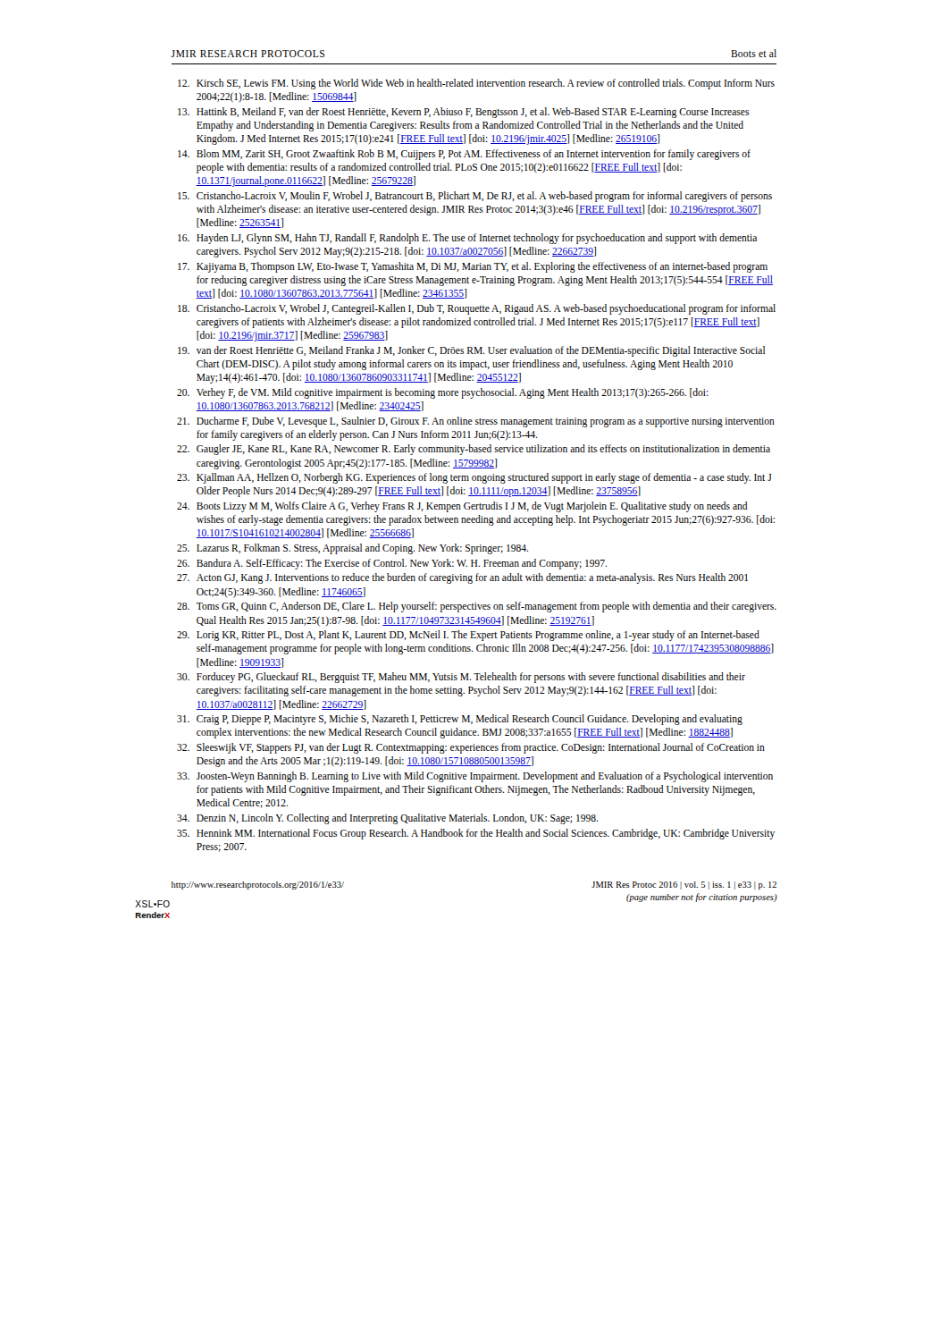JMIR RESEARCH PROTOCOLS Boots et al
12. Kirsch SE, Lewis FM. Using the World Wide Web in health-related intervention research. A review of controlled trials. Comput Inform Nurs 2004;22(1):8-18. [Medline: 15069844]
13. Hattink B, Meiland F, van der Roest Henriëtte, Kevern P, Abiuso F, Bengtsson J, et al. Web-Based STAR E-Learning Course Increases Empathy and Understanding in Dementia Caregivers: Results from a Randomized Controlled Trial in the Netherlands and the United Kingdom. J Med Internet Res 2015;17(10):e241 [FREE Full text] [doi: 10.2196/jmir.4025] [Medline: 26519106]
14. Blom MM, Zarit SH, Groot Zwaaftink Rob B M, Cuijpers P, Pot AM. Effectiveness of an Internet intervention for family caregivers of people with dementia: results of a randomized controlled trial. PLoS One 2015;10(2):e0116622 [FREE Full text] [doi: 10.1371/journal.pone.0116622] [Medline: 25679228]
15. Cristancho-Lacroix V, Moulin F, Wrobel J, Batrancourt B, Plichart M, De RJ, et al. A web-based program for informal caregivers of persons with Alzheimer's disease: an iterative user-centered design. JMIR Res Protoc 2014;3(3):e46 [FREE Full text] [doi: 10.2196/resprot.3607] [Medline: 25263541]
16. Hayden LJ, Glynn SM, Hahn TJ, Randall F, Randolph E. The use of Internet technology for psychoeducation and support with dementia caregivers. Psychol Serv 2012 May;9(2):215-218. [doi: 10.1037/a0027056] [Medline: 22662739]
17. Kajiyama B, Thompson LW, Eto-Iwase T, Yamashita M, Di MJ, Marian TY, et al. Exploring the effectiveness of an internet-based program for reducing caregiver distress using the iCare Stress Management e-Training Program. Aging Ment Health 2013;17(5):544-554 [FREE Full text] [doi: 10.1080/13607863.2013.775641] [Medline: 23461355]
18. Cristancho-Lacroix V, Wrobel J, Cantegreil-Kallen I, Dub T, Rouquette A, Rigaud AS. A web-based psychoeducational program for informal caregivers of patients with Alzheimer's disease: a pilot randomized controlled trial. J Med Internet Res 2015;17(5):e117 [FREE Full text] [doi: 10.2196/jmir.3717] [Medline: 25967983]
19. van der Roest Henriëtte G, Meiland Franka J M, Jonker C, Dröes RM. User evaluation of the DEMentia-specific Digital Interactive Social Chart (DEM-DISC). A pilot study among informal carers on its impact, user friendliness and, usefulness. Aging Ment Health 2010 May;14(4):461-470. [doi: 10.1080/13607860903311741] [Medline: 20455122]
20. Verhey F, de VM. Mild cognitive impairment is becoming more psychosocial. Aging Ment Health 2013;17(3):265-266. [doi: 10.1080/13607863.2013.768212] [Medline: 23402425]
21. Ducharme F, Dube V, Levesque L, Saulnier D, Giroux F. An online stress management training program as a supportive nursing intervention for family caregivers of an elderly person. Can J Nurs Inform 2011 Jun;6(2):13-44.
22. Gaugler JE, Kane RL, Kane RA, Newcomer R. Early community-based service utilization and its effects on institutionalization in dementia caregiving. Gerontologist 2005 Apr;45(2):177-185. [Medline: 15799982]
23. Kjallman AA, Hellzen O, Norbergh KG. Experiences of long term ongoing structured support in early stage of dementia - a case study. Int J Older People Nurs 2014 Dec;9(4):289-297 [FREE Full text] [doi: 10.1111/opn.12034] [Medline: 23758956]
24. Boots Lizzy M M, Wolfs Claire A G, Verhey Frans R J, Kempen Gertrudis I J M, de Vugt Marjolein E. Qualitative study on needs and wishes of early-stage dementia caregivers: the paradox between needing and accepting help. Int Psychogeriatr 2015 Jun;27(6):927-936. [doi: 10.1017/S1041610214002804] [Medline: 25566686]
25. Lazarus R, Folkman S. Stress, Appraisal and Coping. New York: Springer; 1984.
26. Bandura A. Self-Efficacy: The Exercise of Control. New York: W. H. Freeman and Company; 1997.
27. Acton GJ, Kang J. Interventions to reduce the burden of caregiving for an adult with dementia: a meta-analysis. Res Nurs Health 2001 Oct;24(5):349-360. [Medline: 11746065]
28. Toms GR, Quinn C, Anderson DE, Clare L. Help yourself: perspectives on self-management from people with dementia and their caregivers. Qual Health Res 2015 Jan;25(1):87-98. [doi: 10.1177/1049732314549604] [Medline: 25192761]
29. Lorig KR, Ritter PL, Dost A, Plant K, Laurent DD, McNeil I. The Expert Patients Programme online, a 1-year study of an Internet-based self-management programme for people with long-term conditions. Chronic Illn 2008 Dec;4(4):247-256. [doi: 10.1177/1742395308098886] [Medline: 19091933]
30. Forducey PG, Glueckauf RL, Bergquist TF, Maheu MM, Yutsis M. Telehealth for persons with severe functional disabilities and their caregivers: facilitating self-care management in the home setting. Psychol Serv 2012 May;9(2):144-162 [FREE Full text] [doi: 10.1037/a0028112] [Medline: 22662729]
31. Craig P, Dieppe P, Macintyre S, Michie S, Nazareth I, Petticrew M, Medical Research Council Guidance. Developing and evaluating complex interventions: the new Medical Research Council guidance. BMJ 2008;337:a1655 [FREE Full text] [Medline: 18824488]
32. Sleeswijk VF, Stappers PJ, van der Lugt R. Contextmapping: experiences from practice. CoDesign: International Journal of CoCreation in Design and the Arts 2005 Mar ;1(2):119-149. [doi: 10.1080/15710880500135987]
33. Joosten-Weyn Banningh B. Learning to Live with Mild Cognitive Impairment. Development and Evaluation of a Psychological intervention for patients with Mild Cognitive Impairment, and Their Significant Others. Nijmegen, The Netherlands: Radboud University Nijmegen, Medical Centre; 2012.
34. Denzin N, Lincoln Y. Collecting and Interpreting Qualitative Materials. London, UK: Sage; 1998.
35. Hennink MM. International Focus Group Research. A Handbook for the Health and Social Sciences. Cambridge, UK: Cambridge University Press; 2007.
http://www.researchprotocols.org/2016/1/e33/
JMIR Res Protoc 2016 | vol. 5 | iss. 1 | e33 | p. 12
(page number not for citation purposes)
XSL•FO
RenderX